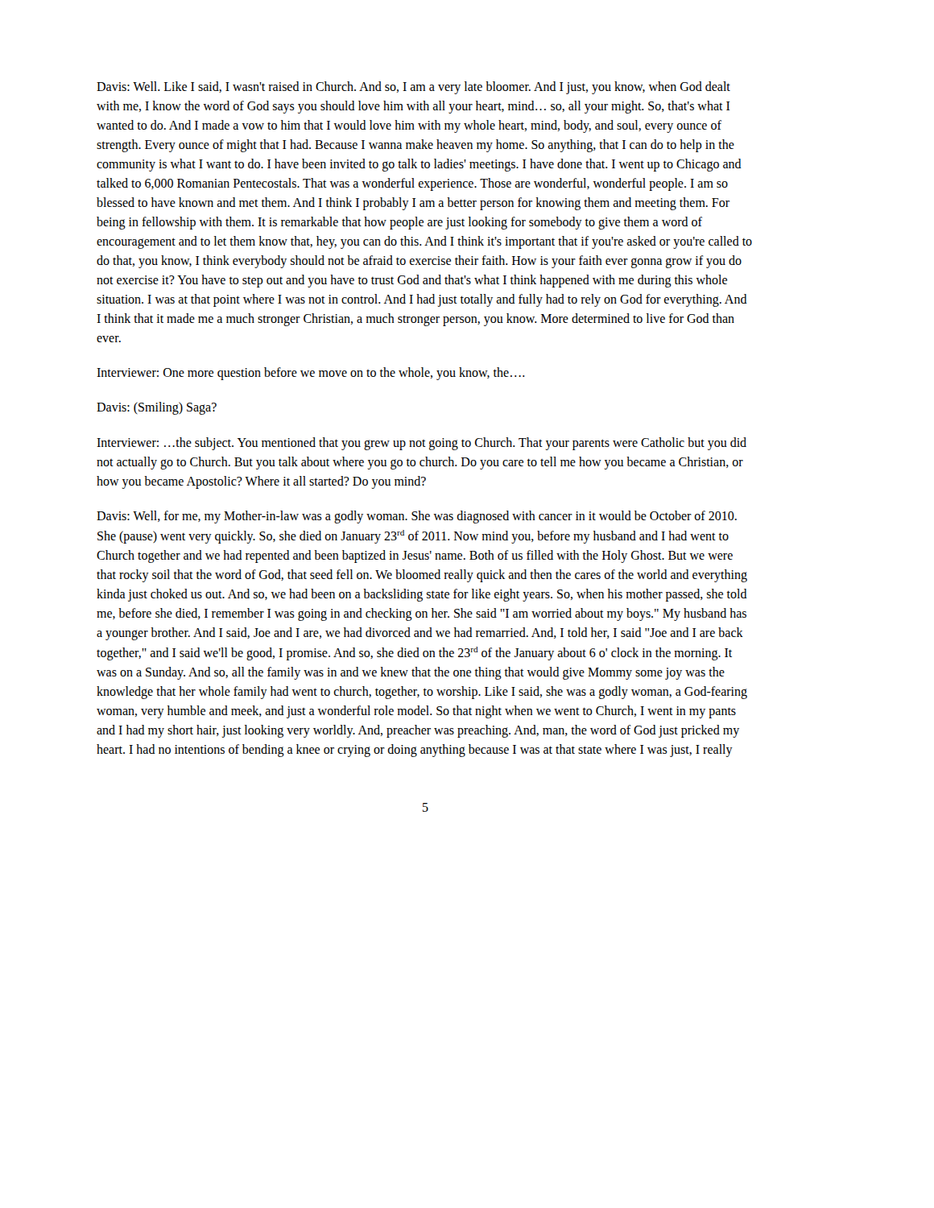Davis: Well. Like I said, I wasn't raised in Church. And so, I am a very late bloomer. And I just, you know, when God dealt with me, I know the word of God says you should love him with all your heart, mind… so, all your might. So, that's what I wanted to do. And I made a vow to him that I would love him with my whole heart, mind, body, and soul, every ounce of strength. Every ounce of might that I had. Because I wanna make heaven my home. So anything, that I can do to help in the community is what I want to do. I have been invited to go talk to ladies' meetings. I have done that. I went up to Chicago and talked to 6,000 Romanian Pentecostals. That was a wonderful experience. Those are wonderful, wonderful people. I am so blessed to have known and met them. And I think I probably I am a better person for knowing them and meeting them. For being in fellowship with them. It is remarkable that how people are just looking for somebody to give them a word of encouragement and to let them know that, hey, you can do this. And I think it's important that if you're asked or you're called to do that, you know, I think everybody should not be afraid to exercise their faith. How is your faith ever gonna grow if you do not exercise it? You have to step out and you have to trust God and that's what I think happened with me during this whole situation. I was at that point where I was not in control. And I had just totally and fully had to rely on God for everything. And I think that it made me a much stronger Christian, a much stronger person, you know. More determined to live for God than ever.
Interviewer: One more question before we move on to the whole, you know, the….
Davis: (Smiling) Saga?
Interviewer: …the subject. You mentioned that you grew up not going to Church. That your parents were Catholic but you did not actually go to Church. But you talk about where you go to church. Do you care to tell me how you became a Christian, or how you became Apostolic? Where it all started? Do you mind?
Davis: Well, for me, my Mother-in-law was a godly woman. She was diagnosed with cancer in it would be October of 2010. She (pause) went very quickly. So, she died on January 23rd of 2011. Now mind you, before my husband and I had went to Church together and we had repented and been baptized in Jesus' name. Both of us filled with the Holy Ghost. But we were that rocky soil that the word of God, that seed fell on. We bloomed really quick and then the cares of the world and everything kinda just choked us out. And so, we had been on a backsliding state for like eight years. So, when his mother passed, she told me, before she died, I remember I was going in and checking on her. She said "I am worried about my boys." My husband has a younger brother. And I said, Joe and I are, we had divorced and we had remarried. And, I told her, I said "Joe and I are back together," and I said we'll be good, I promise. And so, she died on the 23rd of the January about 6 o' clock in the morning. It was on a Sunday. And so, all the family was in and we knew that the one thing that would give Mommy some joy was the knowledge that her whole family had went to church, together, to worship. Like I said, she was a godly woman, a God-fearing woman, very humble and meek, and just a wonderful role model. So that night when we went to Church, I went in my pants and I had my short hair, just looking very worldly. And, preacher was preaching. And, man, the word of God just pricked my heart. I had no intentions of bending a knee or crying or doing anything because I was at that state where I was just, I really
5